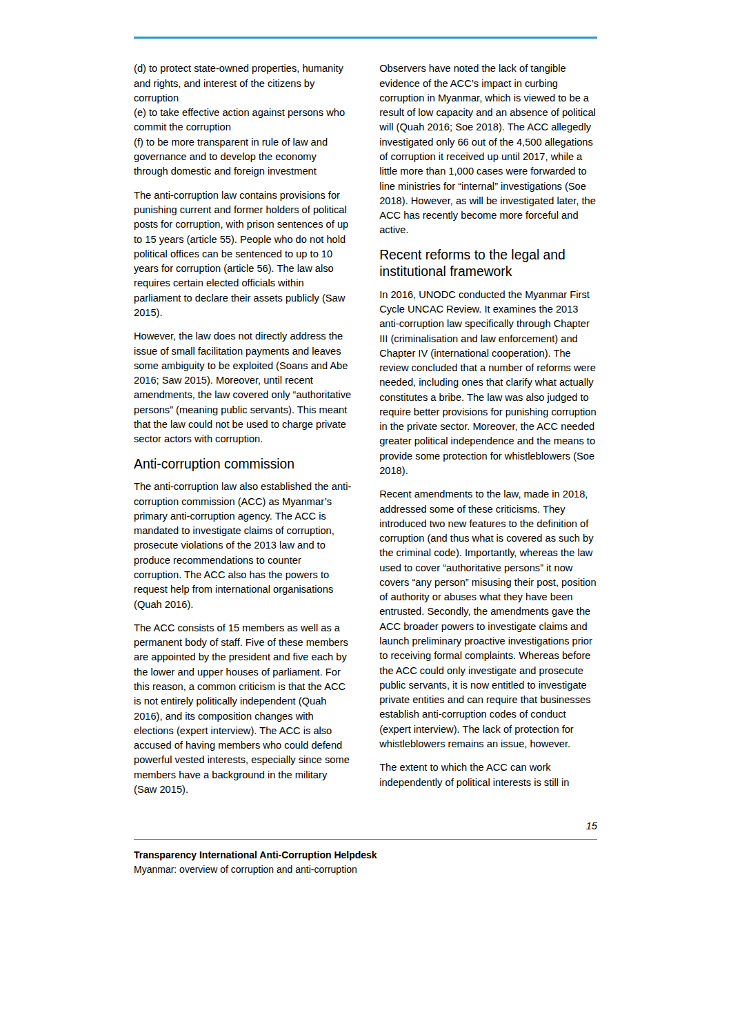(d) to protect state-owned properties, humanity and rights, and interest of the citizens by corruption
(e) to take effective action against persons who commit the corruption
(f) to be more transparent in rule of law and governance and to develop the economy through domestic and foreign investment
The anti-corruption law contains provisions for punishing current and former holders of political posts for corruption, with prison sentences of up to 15 years (article 55). People who do not hold political offices can be sentenced to up to 10 years for corruption (article 56). The law also requires certain elected officials within parliament to declare their assets publicly (Saw 2015).
However, the law does not directly address the issue of small facilitation payments and leaves some ambiguity to be exploited (Soans and Abe 2016; Saw 2015). Moreover, until recent amendments, the law covered only “authoritative persons” (meaning public servants). This meant that the law could not be used to charge private sector actors with corruption.
Anti-corruption commission
The anti-corruption law also established the anti-corruption commission (ACC) as Myanmar’s primary anti-corruption agency. The ACC is mandated to investigate claims of corruption, prosecute violations of the 2013 law and to produce recommendations to counter corruption. The ACC also has the powers to request help from international organisations (Quah 2016).
The ACC consists of 15 members as well as a permanent body of staff. Five of these members are appointed by the president and five each by the lower and upper houses of parliament. For this reason, a common criticism is that the ACC is not entirely politically independent (Quah 2016), and its composition changes with elections (expert interview). The ACC is also accused of having members who could defend powerful vested interests, especially since some members have a background in the military (Saw 2015).
Observers have noted the lack of tangible evidence of the ACC’s impact in curbing corruption in Myanmar, which is viewed to be a result of low capacity and an absence of political will (Quah 2016; Soe 2018). The ACC allegedly investigated only 66 out of the 4,500 allegations of corruption it received up until 2017, while a little more than 1,000 cases were forwarded to line ministries for “internal” investigations (Soe 2018). However, as will be investigated later, the ACC has recently become more forceful and active.
Recent reforms to the legal and institutional framework
In 2016, UNODC conducted the Myanmar First Cycle UNCAC Review. It examines the 2013 anti-corruption law specifically through Chapter III (criminalisation and law enforcement) and Chapter IV (international cooperation). The review concluded that a number of reforms were needed, including ones that clarify what actually constitutes a bribe. The law was also judged to require better provisions for punishing corruption in the private sector. Moreover, the ACC needed greater political independence and the means to provide some protection for whistleblowers (Soe 2018).
Recent amendments to the law, made in 2018, addressed some of these criticisms. They introduced two new features to the definition of corruption (and thus what is covered as such by the criminal code). Importantly, whereas the law used to cover “authoritative persons” it now covers “any person” misusing their post, position of authority or abuses what they have been entrusted. Secondly, the amendments gave the ACC broader powers to investigate claims and launch preliminary proactive investigations prior to receiving formal complaints. Whereas before the ACC could only investigate and prosecute public servants, it is now entitled to investigate private entities and can require that businesses establish anti-corruption codes of conduct (expert interview). The lack of protection for whistleblowers remains an issue, however.
The extent to which the ACC can work independently of political interests is still in
15
Transparency International Anti-Corruption Helpdesk
Myanmar: overview of corruption and anti-corruption